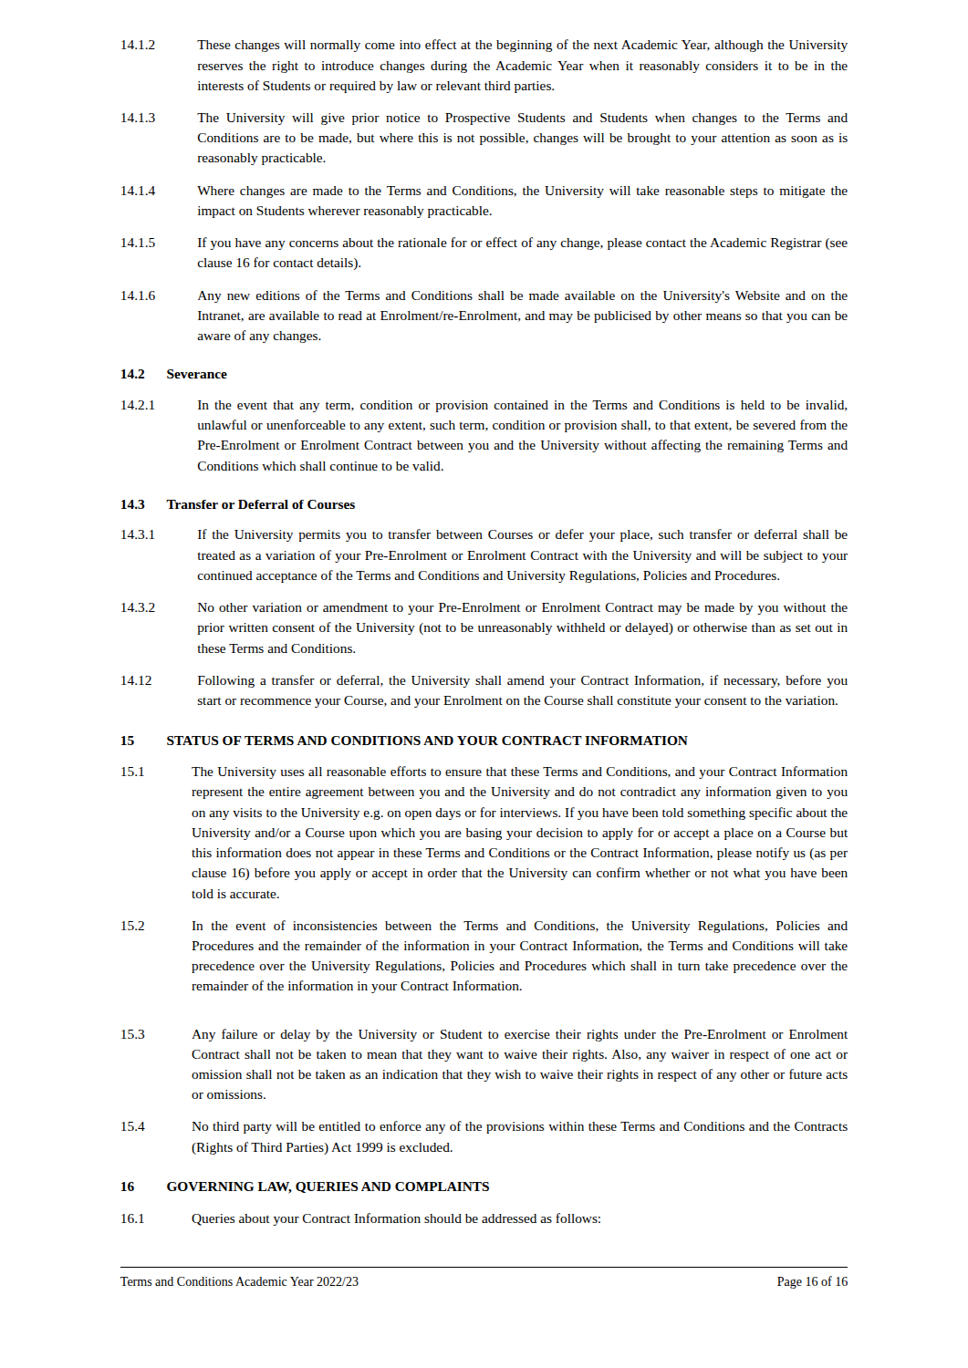14.1.2
These changes will normally come into effect at the beginning of the next Academic Year, although the University reserves the right to introduce changes during the Academic Year when it reasonably considers it to be in the interests of Students or required by law or relevant third parties.
14.1.3
The University will give prior notice to Prospective Students and Students when changes to the Terms and Conditions are to be made, but where this is not possible, changes will be brought to your attention as soon as is reasonably practicable.
14.1.4
Where changes are made to the Terms and Conditions, the University will take reasonable steps to mitigate the impact on Students wherever reasonably practicable.
14.1.5
If you have any concerns about the rationale for or effect of any change, please contact the Academic Registrar (see clause 16 for contact details).
14.1.6
Any new editions of the Terms and Conditions shall be made available on the University's Website and on the Intranet, are available to read at Enrolment/re-Enrolment, and may be publicised by other means so that you can be aware of any changes.
14.2 Severance
14.2.1
In the event that any term, condition or provision contained in the Terms and Conditions is held to be invalid, unlawful or unenforceable to any extent, such term, condition or provision shall, to that extent, be severed from the Pre-Enrolment or Enrolment Contract between you and the University without affecting the remaining Terms and Conditions which shall continue to be valid.
14.3 Transfer or Deferral of Courses
14.3.1
If the University permits you to transfer between Courses or defer your place, such transfer or deferral shall be treated as a variation of your Pre-Enrolment or Enrolment Contract with the University and will be subject to your continued acceptance of the Terms and Conditions and University Regulations, Policies and Procedures.
14.3.2
No other variation or amendment to your Pre-Enrolment or Enrolment Contract may be made by you without the prior written consent of the University (not to be unreasonably withheld or delayed) or otherwise than as set out in these Terms and Conditions.
14.12
Following a transfer or deferral, the University shall amend your Contract Information, if necessary, before you start or recommence your Course, and your Enrolment on the Course shall constitute your consent to the variation.
15 STATUS OF TERMS AND CONDITIONS AND YOUR CONTRACT INFORMATION
15.1
The University uses all reasonable efforts to ensure that these Terms and Conditions, and your Contract Information represent the entire agreement between you and the University and do not contradict any information given to you on any visits to the University e.g. on open days or for interviews. If you have been told something specific about the University and/or a Course upon which you are basing your decision to apply for or accept a place on a Course but this information does not appear in these Terms and Conditions or the Contract Information, please notify us (as per clause 16) before you apply or accept in order that the University can confirm whether or not what you have been told is accurate.
15.2
In the event of inconsistencies between the Terms and Conditions, the University Regulations, Policies and Procedures and the remainder of the information in your Contract Information, the Terms and Conditions will take precedence over the University Regulations, Policies and Procedures which shall in turn take precedence over the remainder of the information in your Contract Information.
15.3
Any failure or delay by the University or Student to exercise their rights under the Pre-Enrolment or Enrolment Contract shall not be taken to mean that they want to waive their rights. Also, any waiver in respect of one act or omission shall not be taken as an indication that they wish to waive their rights in respect of any other or future acts or omissions.
15.4
No third party will be entitled to enforce any of the provisions within these Terms and Conditions and the Contracts (Rights of Third Parties) Act 1999 is excluded.
16 GOVERNING LAW, QUERIES AND COMPLAINTS
16.1
Queries about your Contract Information should be addressed as follows:
Terms and Conditions Academic Year 2022/23 Page 16 of 16